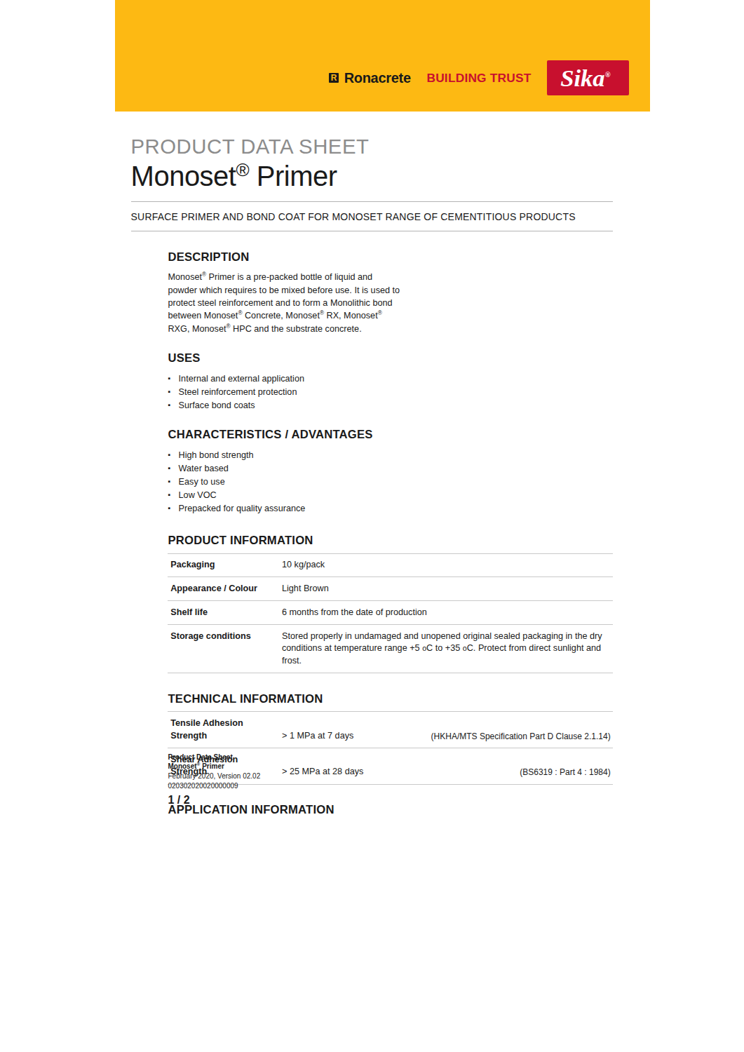RRonacrete BUILDING TRUST Sika®
PRODUCT DATA SHEET
Monoset® Primer
SURFACE PRIMER AND BOND COAT FOR MONOSET RANGE OF CEMENTITIOUS PRODUCTS
DESCRIPTION
Monoset® Primer is a pre-packed bottle of liquid and powder which requires to be mixed before use. It is used to protect steel reinforcement and to form a Monolithic bond between Monoset® Concrete, Monoset® RX, Monoset® RXG, Monoset® HPC and the substrate concrete.
USES
Internal and external application
Steel reinforcement protection
Surface bond coats
CHARACTERISTICS / ADVANTAGES
High bond strength
Water based
Easy to use
Low VOC
Prepacked for quality assurance
PRODUCT INFORMATION
| Packaging | 10 kg/pack |
| Appearance / Colour | Light Brown |
| Shelf life | 6 months from the date of production |
| Storage conditions | Stored properly in undamaged and unopened original sealed packaging in the dry conditions at temperature range +5 o C to +35 o C. Protect from direct sunlight and frost. |
TECHNICAL INFORMATION
| Tensile Adhesion Strength | > 1 MPa at 7 days | (HKHA/MTS Specification Part D Clause 2.1.14) |
| Shear Adhesion Strength | > 25 MPa at 28 days | (BS6319 : Part 4 : 1984) |
APPLICATION INFORMATION
Product Data Sheet
Monoset® Primer
February 2020, Version 02.02
020302020020000009
1 / 2